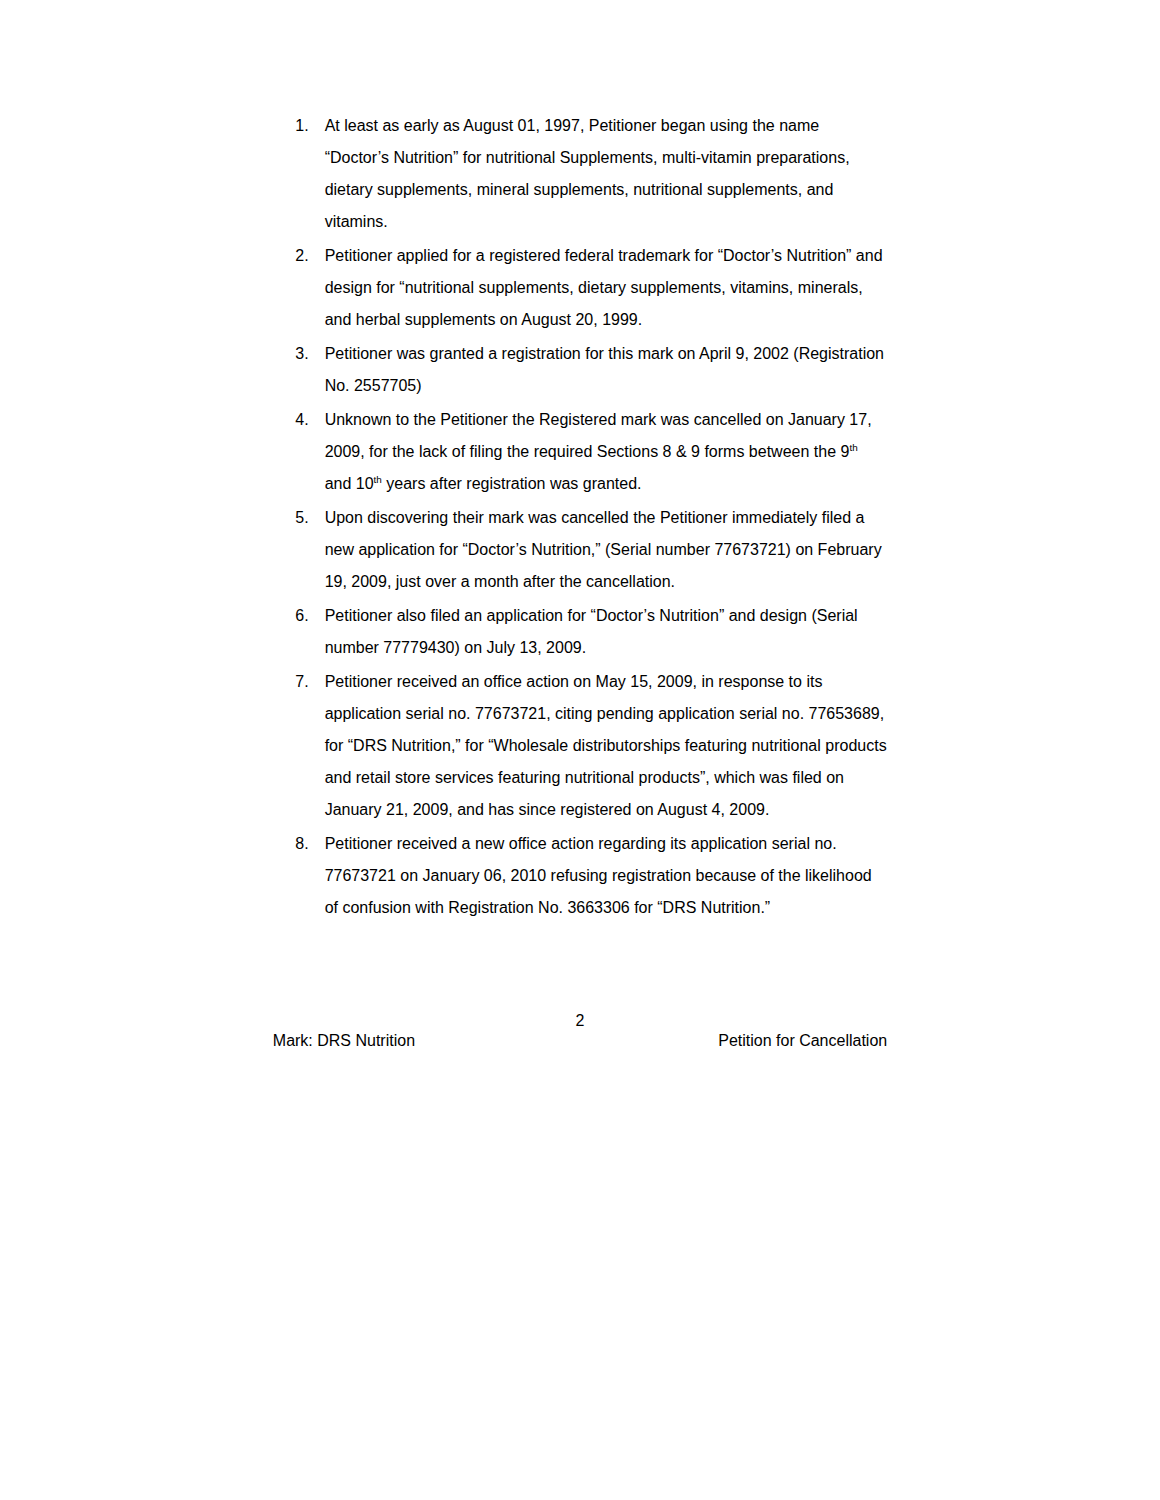At least as early as August 01, 1997, Petitioner began using the name “Doctor’s Nutrition” for nutritional Supplements, multi-vitamin preparations, dietary supplements, mineral supplements, nutritional supplements, and vitamins.
Petitioner applied for a registered federal trademark for “Doctor’s Nutrition” and design for “nutritional supplements, dietary supplements, vitamins, minerals, and herbal supplements on August 20, 1999.
Petitioner was granted a registration for this mark on April 9, 2002 (Registration No. 2557705)
Unknown to the Petitioner the Registered mark was cancelled on January 17, 2009, for the lack of filing the required Sections 8 & 9 forms between the 9th and 10th years after registration was granted.
Upon discovering their mark was cancelled the Petitioner immediately filed a new application for “Doctor’s Nutrition,” (Serial number 77673721) on February 19, 2009, just over a month after the cancellation.
Petitioner also filed an application for “Doctor’s Nutrition” and design (Serial number 77779430) on July 13, 2009.
Petitioner received an office action on May 15, 2009, in response to its application serial no. 77673721, citing pending application serial no. 77653689, for “DRS Nutrition,” for “Wholesale distributorships featuring nutritional products and retail store services featuring nutritional products”, which was filed on January 21, 2009, and has since registered on August 4, 2009.
Petitioner received a new office action regarding its application serial no. 77673721 on January 06, 2010 refusing registration because of the likelihood of confusion with Registration No. 3663306 for “DRS Nutrition.”
2
Mark: DRS Nutrition Petition for Cancellation